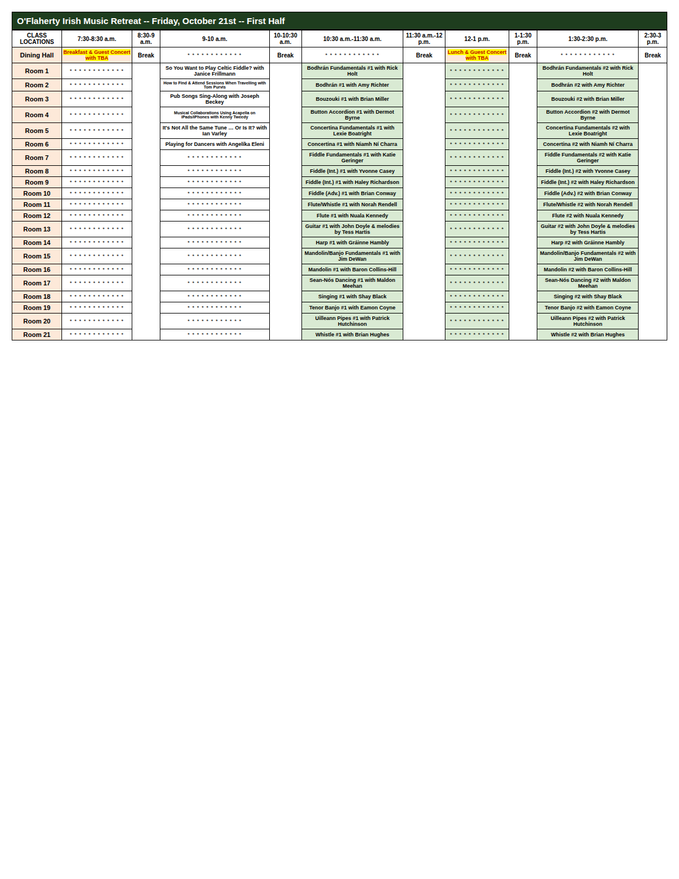O'Flaherty Irish Music Retreat -- Friday, October 21st -- First Half
| CLASS LOCATIONS | 7:30-8:30 a.m. | 8:30-9 a.m. | 9-10 a.m. | 10-10:30 a.m. | 10:30 a.m.-11:30 a.m. | 11:30 a.m.-12 p.m. | 12-1 p.m. | 1-1:30 p.m. | 1:30-2:30 p.m. | 2:30-3 p.m. |
| --- | --- | --- | --- | --- | --- | --- | --- | --- | --- | --- |
| Dining Hall | Breakfast & Guest Concert with TBA | Break | * * * * * * * * * * * * | Break | * * * * * * * * * * * * | Break | Lunch & Guest Concert with TBA | Break | * * * * * * * * * * * * | Break |
| Room 1 | * * * * * * * * * * * * | | So You Want to Play Celtic Fiddle? with Janice Frillmann | | Bodhrán Fundamentals #1 with Rick Holt | | * * * * * * * * * * * * | | Bodhrán Fundamentals #2 with Rick Holt | |
| Room 2 | * * * * * * * * * * * * | How to Find & Attend Sessions When Travelling with Tom Purvis | Bodhrán #1 with Amy Richter | * * * * * * * * * * * * | Bodhrán #2 with Amy Richter |
| Room 3 | * * * * * * * * * * * * | Pub Songs Sing-Along with Joseph Beckey | Bouzouki #1 with Brian Miller | * * * * * * * * * * * * | Bouzouki #2 with Brian Miller |
| Room 4 | * * * * * * * * * * * * | Musical Collaborations Using Acapella on iPads/iPhones with Kenny Tweedy | Button Accordion #1 with Dermot Byrne | * * * * * * * * * * * * | Button Accordion #2 with Dermot Byrne |
| Room 5 | * * * * * * * * * * * * | It's Not All the Same Tune … Or Is It? with Ian Varley | Concertina Fundamentals #1 with Lexie Boatright | * * * * * * * * * * * * | Concertina Fundamentals #2 with Lexie Boatright |
| Room 6 | * * * * * * * * * * * * | Playing for Dancers with Angelíka Eleni | Concertina #1 with Niamh Ní Charra | * * * * * * * * * * * * | Concertina #2 with Niamh Ní Charra |
| Room 7 | * * * * * * * * * * * * | * * * * * * * * * * * * | Fiddle Fundamentals #1 with Katie Geringer | * * * * * * * * * * * * | Fiddle Fundamentals #2 with Katie Geringer |
| Room 8 | * * * * * * * * * * * * | * * * * * * * * * * * * | Fiddle (Int.) #1 with Yvonne Casey | * * * * * * * * * * * * | Fiddle (Int.) #2 with Yvonne Casey |
| Room 9 | * * * * * * * * * * * * | * * * * * * * * * * * * | Fiddle (Int.) #1 with Haley Richardson | * * * * * * * * * * * * | Fiddle (Int.) #2 with Haley Richardson |
| Room 10 | * * * * * * * * * * * * | * * * * * * * * * * * * | Fiddle (Adv.) #1 with Brian Conway | * * * * * * * * * * * * | Fiddle (Adv.) #2 with Brian Conway |
| Room 11 | * * * * * * * * * * * * | * * * * * * * * * * * * | Flute/Whistle #1 with Norah Rendell | * * * * * * * * * * * * | Flute/Whistle #2 with Norah Rendell |
| Room 12 | * * * * * * * * * * * * | * * * * * * * * * * * * | Flute #1 with Nuala Kennedy | * * * * * * * * * * * * | Flute #2 with Nuala Kennedy |
| Room 13 | * * * * * * * * * * * * | * * * * * * * * * * * * | Guitar #1 with John Doyle & melodies by Tess Hartis | * * * * * * * * * * * * | Guitar #2 with John Doyle & melodies by Tess Hartis |
| Room 14 | * * * * * * * * * * * * | * * * * * * * * * * * * | Harp #1 with Gráinne Hambly | * * * * * * * * * * * * | Harp #2 with Gráinne Hambly |
| Room 15 | * * * * * * * * * * * * | * * * * * * * * * * * * | Mandolin/Banjo Fundamentals #1 with Jim DeWan | * * * * * * * * * * * * | Mandolin/Banjo Fundamentals #2 with Jim DeWan |
| Room 16 | * * * * * * * * * * * * | * * * * * * * * * * * * | Mandolin #1 with Baron Collins-Hill | * * * * * * * * * * * * | Mandolin #2 with Baron Collins-Hill |
| Room 17 | * * * * * * * * * * * * | * * * * * * * * * * * * | Sean-Nós Dancing #1 with Maldon Meehan | * * * * * * * * * * * * | Sean-Nós Dancing #2 with Maldon Meehan |
| Room 18 | * * * * * * * * * * * * | * * * * * * * * * * * * | Singing #1 with Shay Black | * * * * * * * * * * * * | Singing #2 with Shay Black |
| Room 19 | * * * * * * * * * * * * | * * * * * * * * * * * * | Tenor Banjo #1 with Eamon Coyne | * * * * * * * * * * * * | Tenor Banjo #2 with Eamon Coyne |
| Room 20 | * * * * * * * * * * * * | * * * * * * * * * * * * | Uilleann Pipes #1 with Patrick Hutchinson | * * * * * * * * * * * * | Uilleann Pipes #2 with Patrick Hutchinson |
| Room 21 | * * * * * * * * * * * * | * * * * * * * * * * * * | Whistle #1 with Brian Hughes | * * * * * * * * * * * * | Whistle #2 with Brian Hughes |